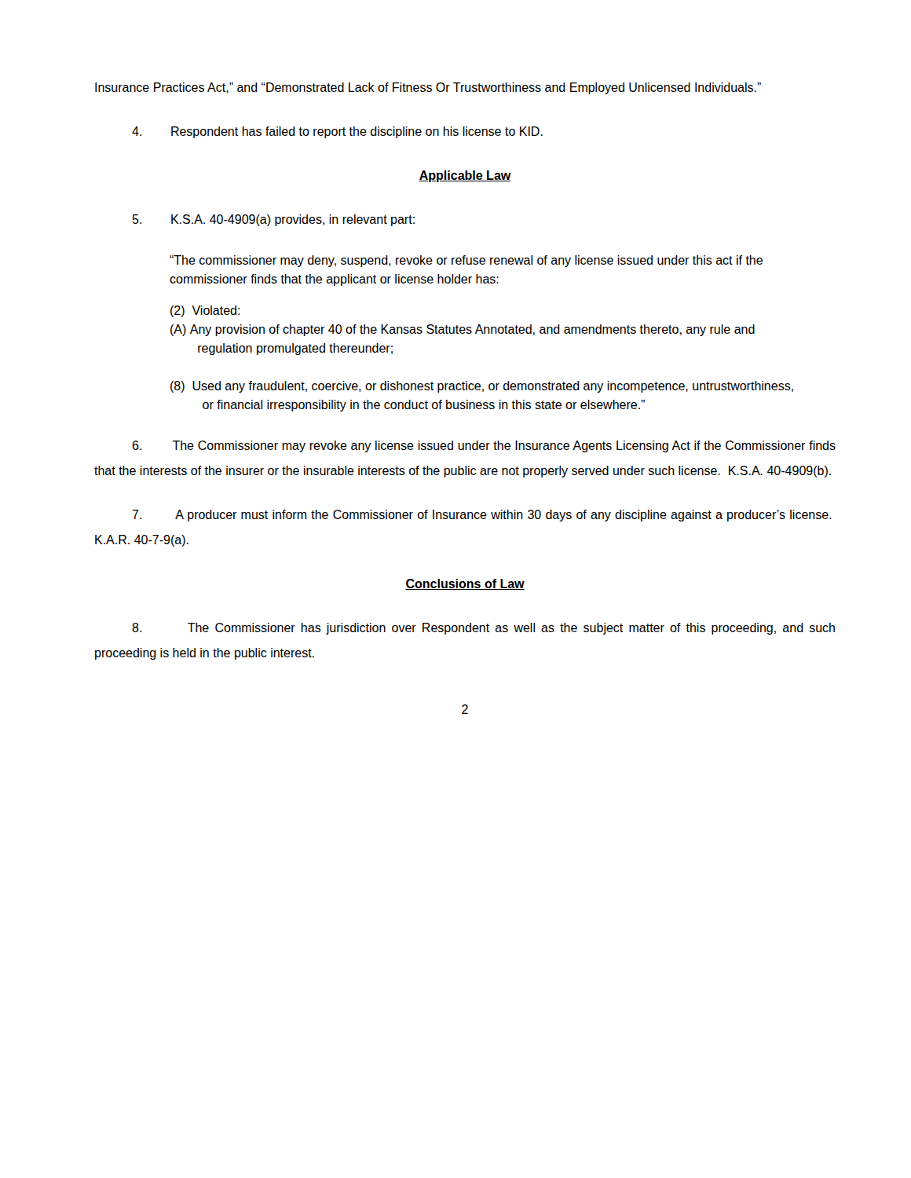Insurance Practices Act,” and “Demonstrated Lack of Fitness Or Trustworthiness and Employed Unlicensed Individuals.”
4. Respondent has failed to report the discipline on his license to KID.
Applicable Law
5. K.S.A. 40-4909(a) provides, in relevant part:
“The commissioner may deny, suspend, revoke or refuse renewal of any license issued under this act if the commissioner finds that the applicant or license holder has:
(2) Violated:
(A) Any provision of chapter 40 of the Kansas Statutes Annotated, and amendments thereto, any rule and regulation promulgated thereunder;
(8) Used any fraudulent, coercive, or dishonest practice, or demonstrated any incompetence, untrustworthiness, or financial irresponsibility in the conduct of business in this state or elsewhere.”
6. The Commissioner may revoke any license issued under the Insurance Agents Licensing Act if the Commissioner finds that the interests of the insurer or the insurable interests of the public are not properly served under such license. K.S.A. 40-4909(b).
7. A producer must inform the Commissioner of Insurance within 30 days of any discipline against a producer’s license. K.A.R. 40-7-9(a).
Conclusions of Law
8. The Commissioner has jurisdiction over Respondent as well as the subject matter of this proceeding, and such proceeding is held in the public interest.
2